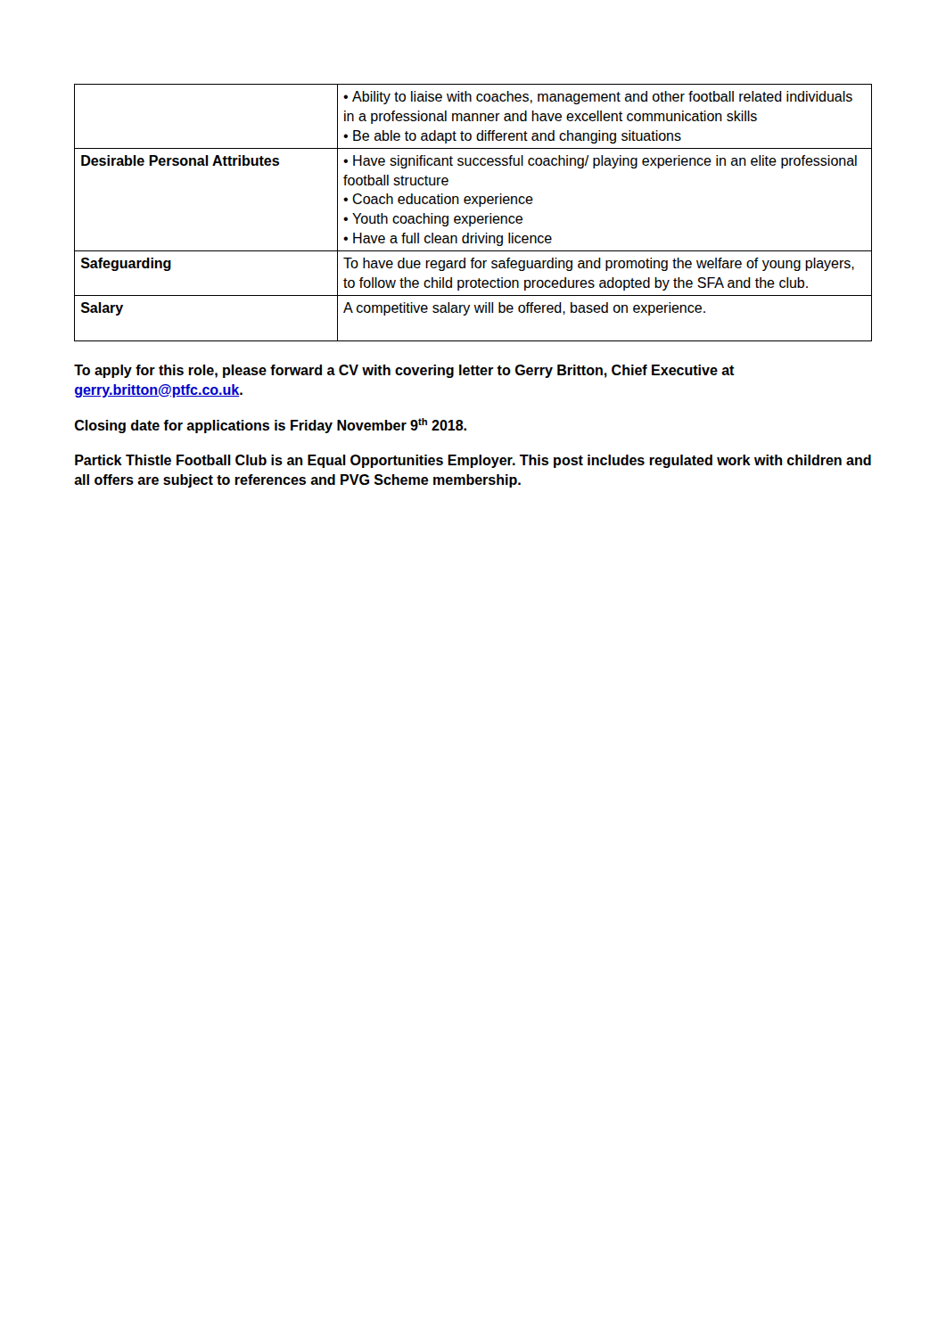| | Ability to liaise with coaches, management and other football related individuals in a professional manner and have excellent communication skills Be able to adapt to different and changing situations |
| Desirable Personal Attributes | Have significant successful coaching/ playing experience in an elite professional football structure Coach education experience Youth coaching experience Have a full clean driving licence |
| Safeguarding | To have due regard for safeguarding and promoting the welfare of young players, to follow the child protection procedures adopted by the SFA and the club. |
| Salary | A competitive salary will be offered, based on experience. |
To apply for this role, please forward a CV with covering letter to Gerry Britton, Chief Executive at gerry.britton@ptfc.co.uk.
Closing date for applications is Friday November 9th 2018.
Partick Thistle Football Club is an Equal Opportunities Employer. This post includes regulated work with children and all offers are subject to references and PVG Scheme membership.